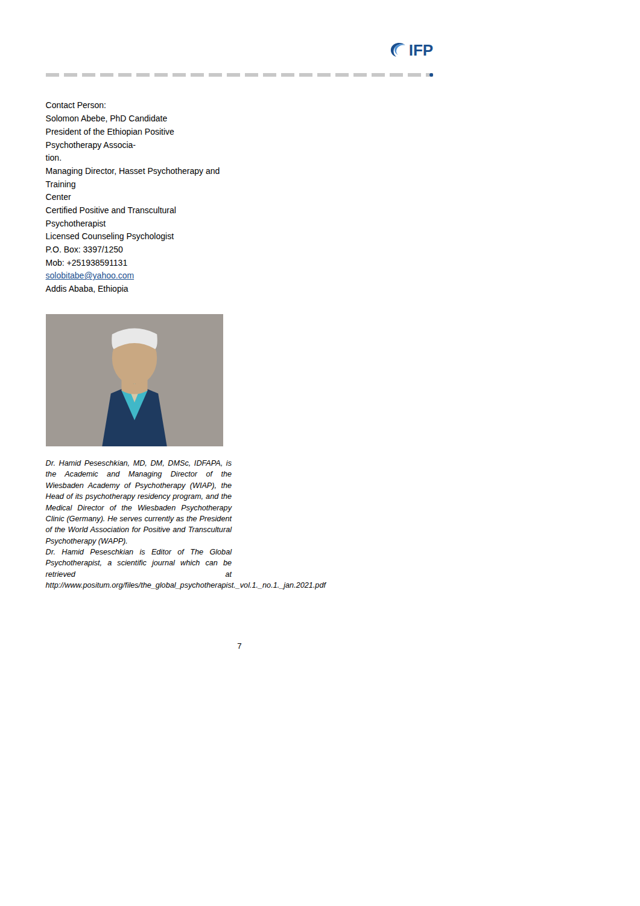IFP
Contact Person:
Solomon Abebe, PhD Candidate
President of the Ethiopian Positive Psychotherapy Associa-
tion.
Managing Director, Hasset Psychotherapy and Training
Center
Certified Positive and Transcultural Psychotherapist
Licensed Counseling Psychologist
P.O. Box: 3397/1250
Mob: +251938591131
solobitabe@yahoo.com
Addis Ababa, Ethiopia
Dr. Hamid Peseschkian, MD, DM, DMSc, IDFAPA, is the Academic and Managing Director of the Wiesbaden Academy of Psychotherapy (WIAP), the Head of its psychotherapy residency program, and the Medical Director of the Wiesbaden Psychotherapy Clinic (Germany). He serves currently as the President of the World Association for Positive and Transcultural Psychotherapy (WAPP).
Dr. Hamid Peseschkian is Editor of The Global Psychotherapist, a scientific journal which can be retrieved at http://www.positum.org/files/the_global_psychotherapist._vol.1._no.1._jan.2021.pdf
7